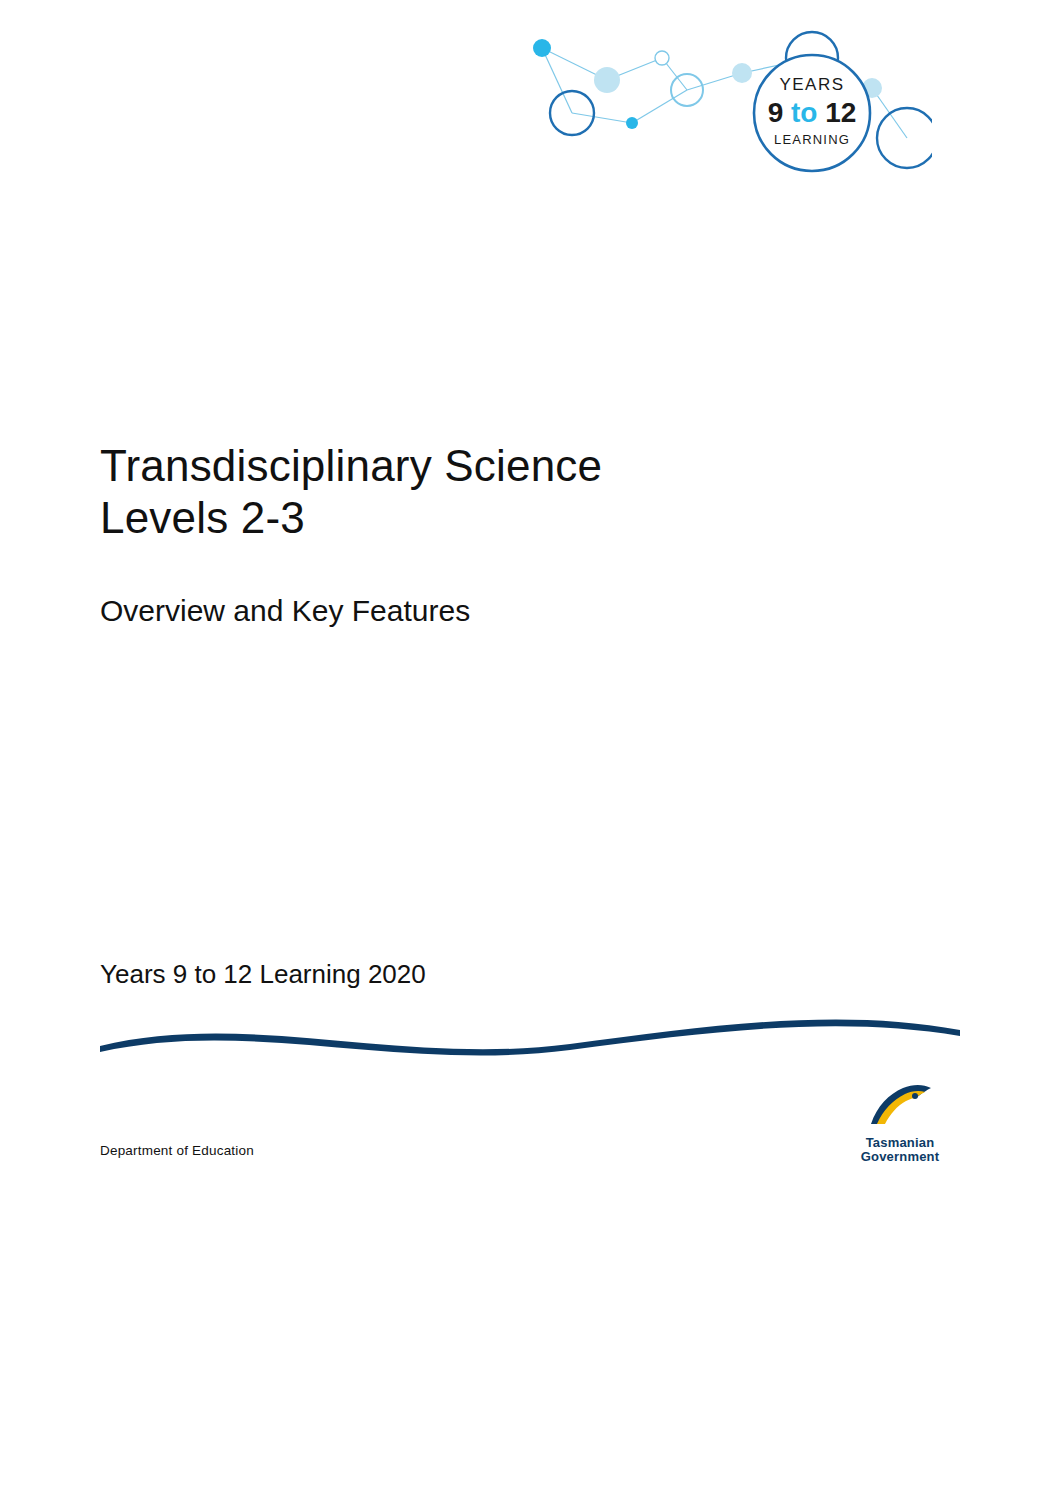YEARS 9 to 12 LEARNING
Transdisciplinary Science Levels 2-3
Overview and Key Features
Years 9 to 12 Learning 2020
Department of Education
Tasmanian
Government